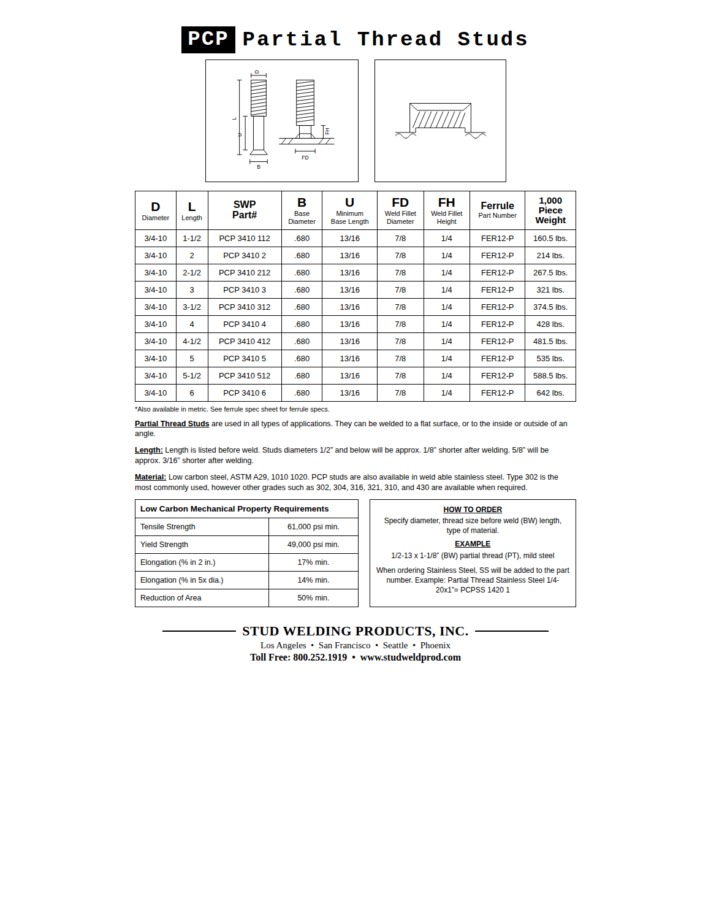PCP Partial Thread Studs
D L U B FH FD
| D Diameter | L Length | SWP Part# | B Base Diameter | U Minimum Base Length | FD Weld Fillet Diameter | FH Weld Fillet Height | Ferrule Part Number | 1,000 Piece Weight |
| --- | --- | --- | --- | --- | --- | --- | --- | --- |
| 3/4-10 | 1-1/2 | PCP 3410 112 | .680 | 13/16 | 7/8 | 1/4 | FER12-P | 160.5 lbs. |
| 3/4-10 | 2 | PCP 3410 2 | .680 | 13/16 | 7/8 | 1/4 | FER12-P | 214 lbs. |
| 3/4-10 | 2-1/2 | PCP 3410 212 | .680 | 13/16 | 7/8 | 1/4 | FER12-P | 267.5 lbs. |
| 3/4-10 | 3 | PCP 3410 3 | .680 | 13/16 | 7/8 | 1/4 | FER12-P | 321 lbs. |
| 3/4-10 | 3-1/2 | PCP 3410 312 | .680 | 13/16 | 7/8 | 1/4 | FER12-P | 374.5 lbs. |
| 3/4-10 | 4 | PCP 3410 4 | .680 | 13/16 | 7/8 | 1/4 | FER12-P | 428 lbs. |
| 3/4-10 | 4-1/2 | PCP 3410 412 | .680 | 13/16 | 7/8 | 1/4 | FER12-P | 481.5 lbs. |
| 3/4-10 | 5 | PCP 3410 5 | .680 | 13/16 | 7/8 | 1/4 | FER12-P | 535 lbs. |
| 3/4-10 | 5-1/2 | PCP 3410 512 | .680 | 13/16 | 7/8 | 1/4 | FER12-P | 588.5 lbs. |
| 3/4-10 | 6 | PCP 3410 6 | .680 | 13/16 | 7/8 | 1/4 | FER12-P | 642 lbs. |
*Also available in metric. See ferrule spec sheet for ferrule specs.
Partial Thread Studs are used in all types of applications. They can be welded to a flat surface, or to the inside or outside of an angle.
Length: Length is listed before weld. Studs diameters 1/2” and below will be approx. 1/8” shorter after welding. 5/8” will be approx. 3/16” shorter after welding.
Material: Low carbon steel, ASTM A29, 1010 1020. PCP studs are also available in weld able stainless steel. Type 302 is the most commonly used, however other grades such as 302, 304, 316, 321, 310, and 430 are available when required.
| Low Carbon Mechanical Property Requirements |
| --- |
| Tensile Strength | 61,000 psi min. |
| Yield Strength | 49,000 psi min. |
| Elongation (% in 2 in.) | 17% min. |
| Elongation (% in 5x dia.) | 14% min. |
| Reduction of Area | 50% min. |
HOW TO ORDER Specify diameter, thread size before weld (BW) length, type of material. EXAMPLE 1/2-13 x 1-1/8” (BW) partial thread (PT), mild steel
When ordering Stainless Steel, SS will be added to the part number. Example: Partial Thread Stainless Steel 1/4-20x1”= PCPSS 1420 1
STUD WELDING PRODUCTS, INC.
Los Angeles • San Francisco • Seattle • Phoenix
Toll Free: 800.252.1919 • www.studweldprod.com